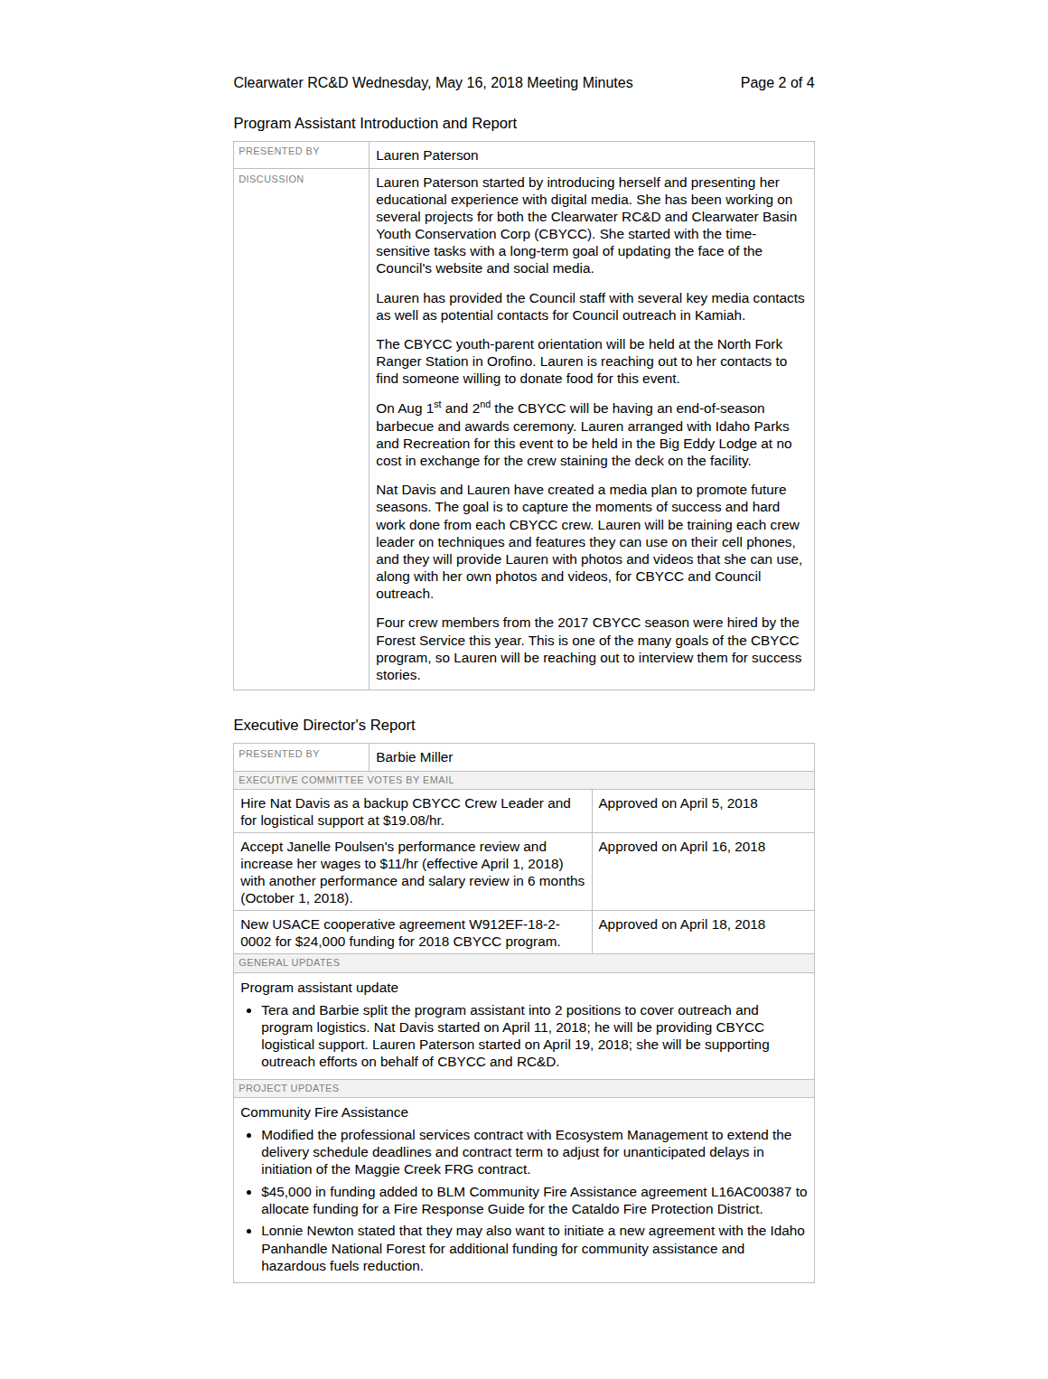Clearwater RC&D Wednesday, May 16, 2018 Meeting Minutes Page 2 of 4
Program Assistant Introduction and Report
| Presented by | Lauren Paterson |
| Discussion | Lauren Paterson started by introducing herself and presenting her educational experience with digital media. She has been working on several projects for both the Clearwater RC&D and Clearwater Basin Youth Conservation Corp (CBYCC). She started with the time-sensitive tasks with a long-term goal of updating the face of the Council's website and social media. Lauren has provided the Council staff with several key media contacts as well as potential contacts for Council outreach in Kamiah. The CBYCC youth-parent orientation will be held at the North Fork Ranger Station in Orofino. Lauren is reaching out to her contacts to find someone willing to donate food for this event. On Aug 1 st and 2 nd the CBYCC will be having an end-of-season barbecue and awards ceremony. Lauren arranged with Idaho Parks and Recreation for this event to be held in the Big Eddy Lodge at no cost in exchange for the crew staining the deck on the facility. Nat Davis and Lauren have created a media plan to promote future seasons. The goal is to capture the moments of success and hard work done from each CBYCC crew. Lauren will be training each crew leader on techniques and features they can use on their cell phones, and they will provide Lauren with photos and videos that she can use, along with her own photos and videos, for CBYCC and Council outreach. Four crew members from the 2017 CBYCC season were hired by the Forest Service this year. This is one of the many goals of the CBYCC program, so Lauren will be reaching out to interview them for success stories. |
Executive Director's Report
| Presented by | Barbie Miller |
| Executive Committee Votes by Email |
| Hire Nat Davis as a backup CBYCC Crew Leader and for logistical support at $19.08/hr. | Approved on April 5, 2018 |
| Accept Janelle Poulsen's performance review and increase her wages to $11/hr (effective April 1, 2018) with another performance and salary review in 6 months (October 1, 2018). | Approved on April 16, 2018 |
| New USACE cooperative agreement W912EF-18-2-0002 for $24,000 funding for 2018 CBYCC program. | Approved on April 18, 2018 |
| General Updates |
| Program assistant update Tera and Barbie split the program assistant into 2 positions to cover outreach and program logistics. Nat Davis started on April 11, 2018; he will be providing CBYCC logistical support. Lauren Paterson started on April 19, 2018; she will be supporting outreach efforts on behalf of CBYCC and RC&D. |
| Project Updates |
| Community Fire Assistance Modified the professional services contract with Ecosystem Management to extend the delivery schedule deadlines and contract term to adjust for unanticipated delays in initiation of the Maggie Creek FRG contract. $45,000 in funding added to BLM Community Fire Assistance agreement L16AC00387 to allocate funding for a Fire Response Guide for the Cataldo Fire Protection District. Lonnie Newton stated that they may also want to initiate a new agreement with the Idaho Panhandle National Forest for additional funding for community assistance and hazardous fuels reduction. |